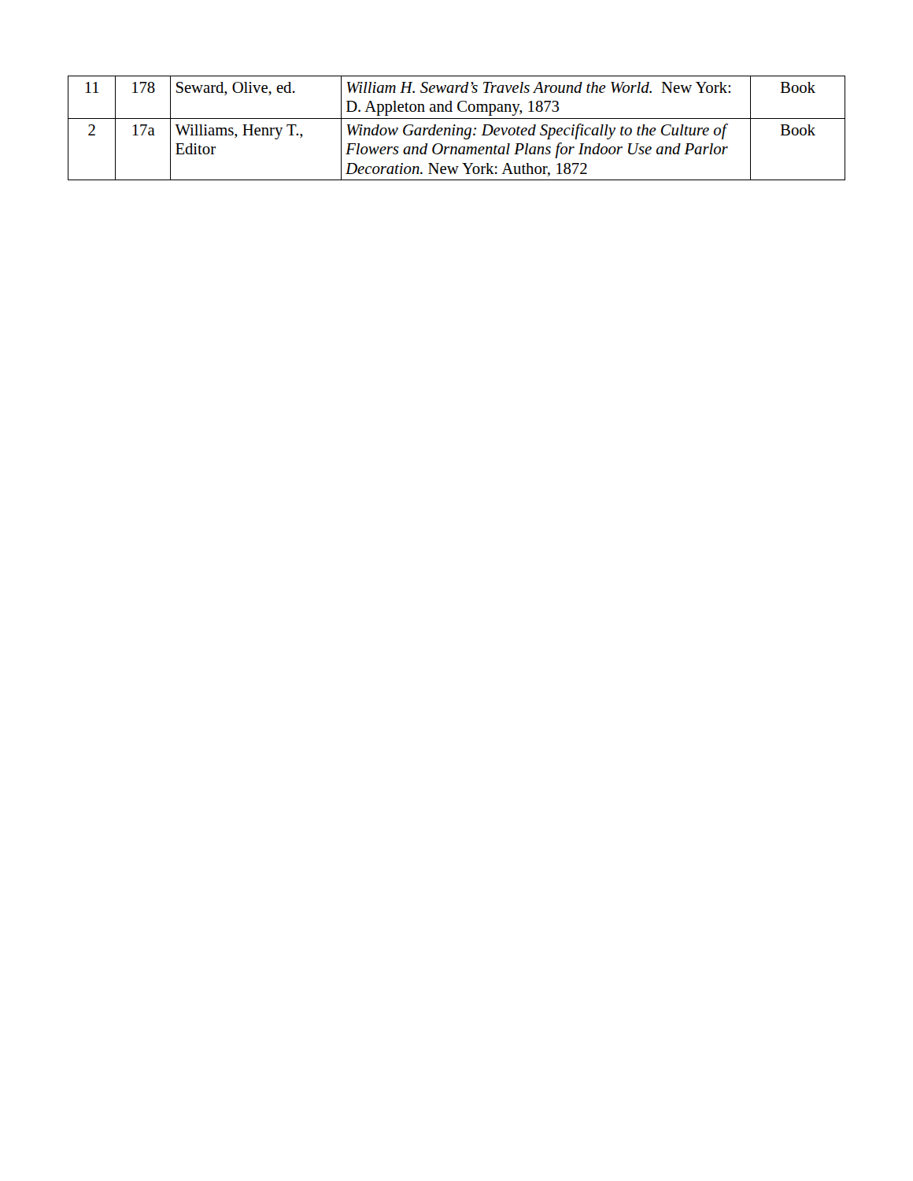| 11 | 178 | Seward, Olive, ed. | William H. Seward’s Travels Around the World. New York: D. Appleton and Company, 1873 | Book |
| 2 | 17a | Williams, Henry T., Editor | Window Gardening: Devoted Specifically to the Culture of Flowers and Ornamental Plans for Indoor Use and Parlor Decoration. New York: Author, 1872 | Book |